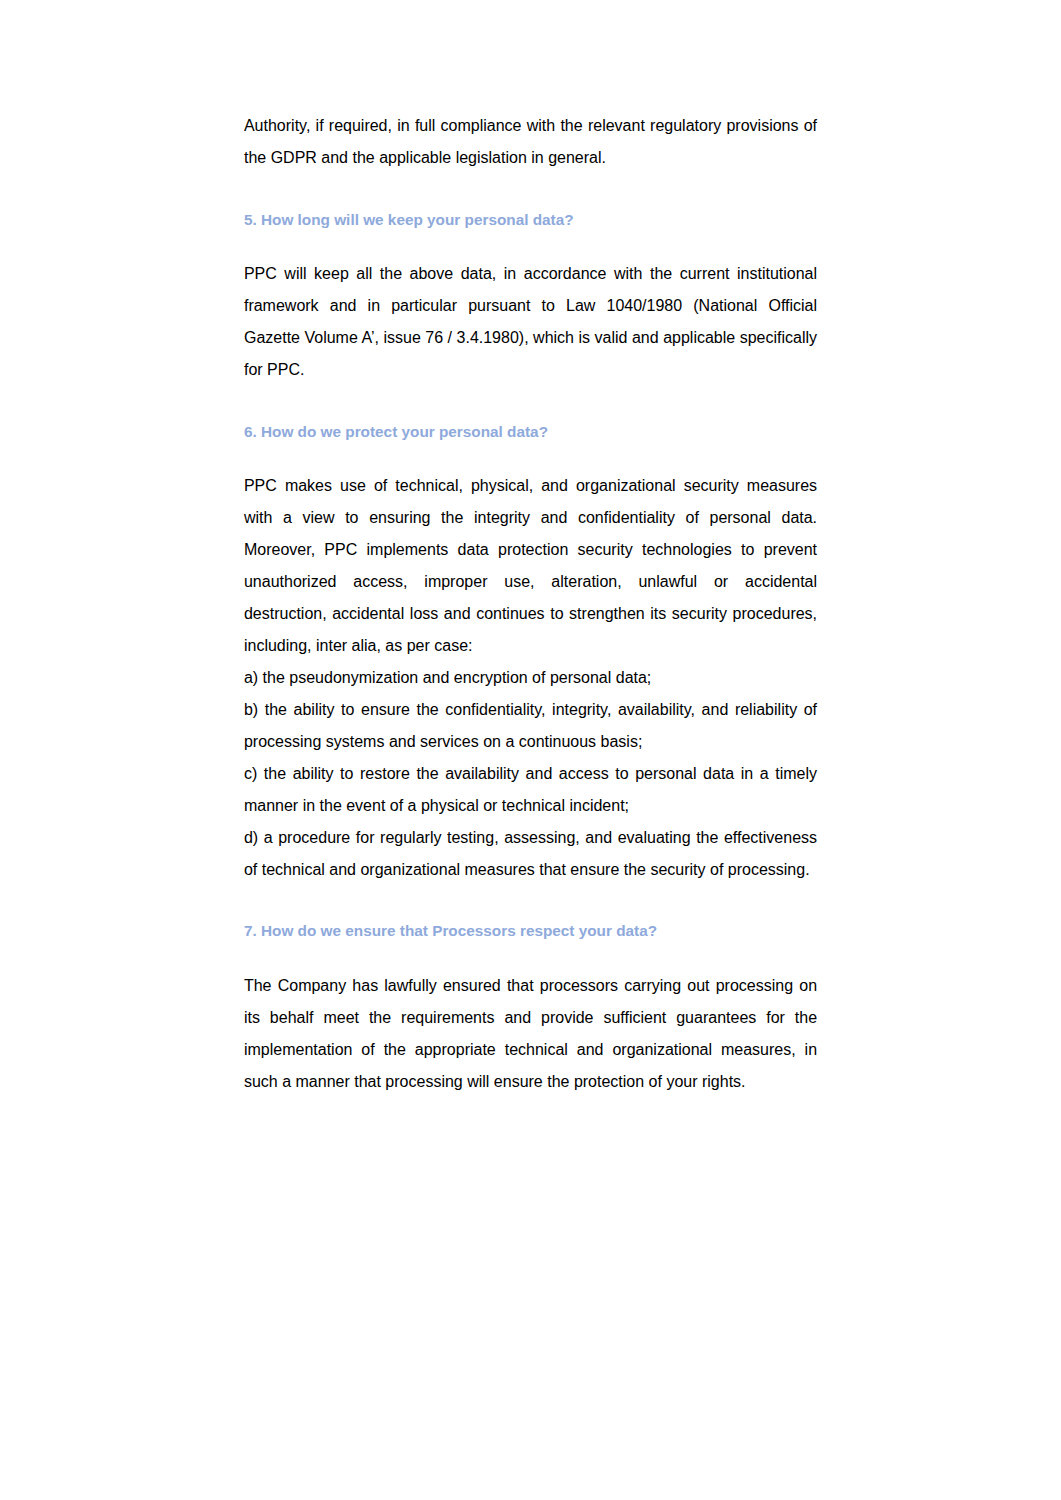Authority, if required, in full compliance with the relevant regulatory provisions of the GDPR and the applicable legislation in general.
5. How long will we keep your personal data?
PPC will keep all the above data, in accordance with the current institutional framework and in particular pursuant to Law 1040/1980 (National Official Gazette Volume A’, issue 76 / 3.4.1980), which is valid and applicable specifically for PPC.
6. How do we protect your personal data?
PPC makes use of technical, physical, and organizational security measures with a view to ensuring the integrity and confidentiality of personal data. Moreover, PPC implements data protection security technologies to prevent unauthorized access, improper use, alteration, unlawful or accidental destruction, accidental loss and continues to strengthen its security procedures, including, inter alia, as per case:
a) the pseudonymization and encryption of personal data;
b) the ability to ensure the confidentiality, integrity, availability, and reliability of processing systems and services on a continuous basis;
c) the ability to restore the availability and access to personal data in a timely manner in the event of a physical or technical incident;
d) a procedure for regularly testing, assessing, and evaluating the effectiveness of technical and organizational measures that ensure the security of processing.
7. How do we ensure that Processors respect your data?
The Company has lawfully ensured that processors carrying out processing on its behalf meet the requirements and provide sufficient guarantees for the implementation of the appropriate technical and organizational measures, in such a manner that processing will ensure the protection of your rights.